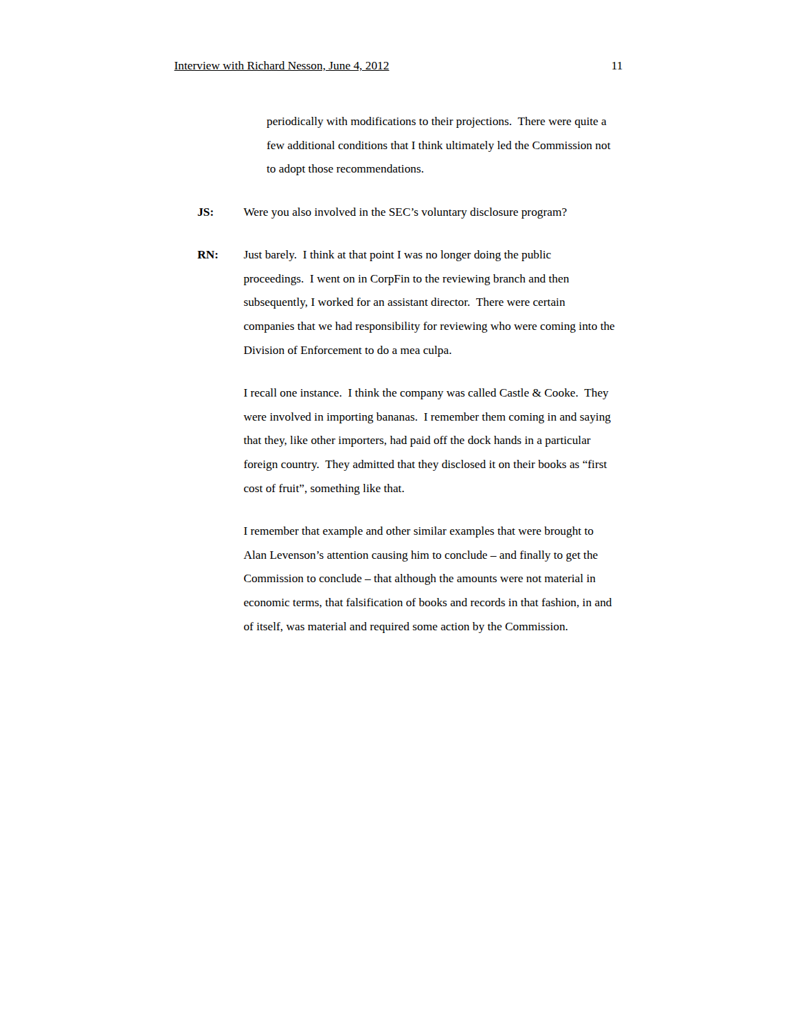Interview with Richard Nesson, June 4, 2012 11
periodically with modifications to their projections. There were quite a few additional conditions that I think ultimately led the Commission not to adopt those recommendations.
JS:
Were you also involved in the SEC’s voluntary disclosure program?
RN:
Just barely. I think at that point I was no longer doing the public proceedings. I went on in CorpFin to the reviewing branch and then subsequently, I worked for an assistant director. There were certain companies that we had responsibility for reviewing who were coming into the Division of Enforcement to do a mea culpa.
I recall one instance. I think the company was called Castle & Cooke. They were involved in importing bananas. I remember them coming in and saying that they, like other importers, had paid off the dock hands in a particular foreign country. They admitted that they disclosed it on their books as “first cost of fruit”, something like that.
I remember that example and other similar examples that were brought to Alan Levenson’s attention causing him to conclude – and finally to get the Commission to conclude – that although the amounts were not material in economic terms, that falsification of books and records in that fashion, in and of itself, was material and required some action by the Commission.